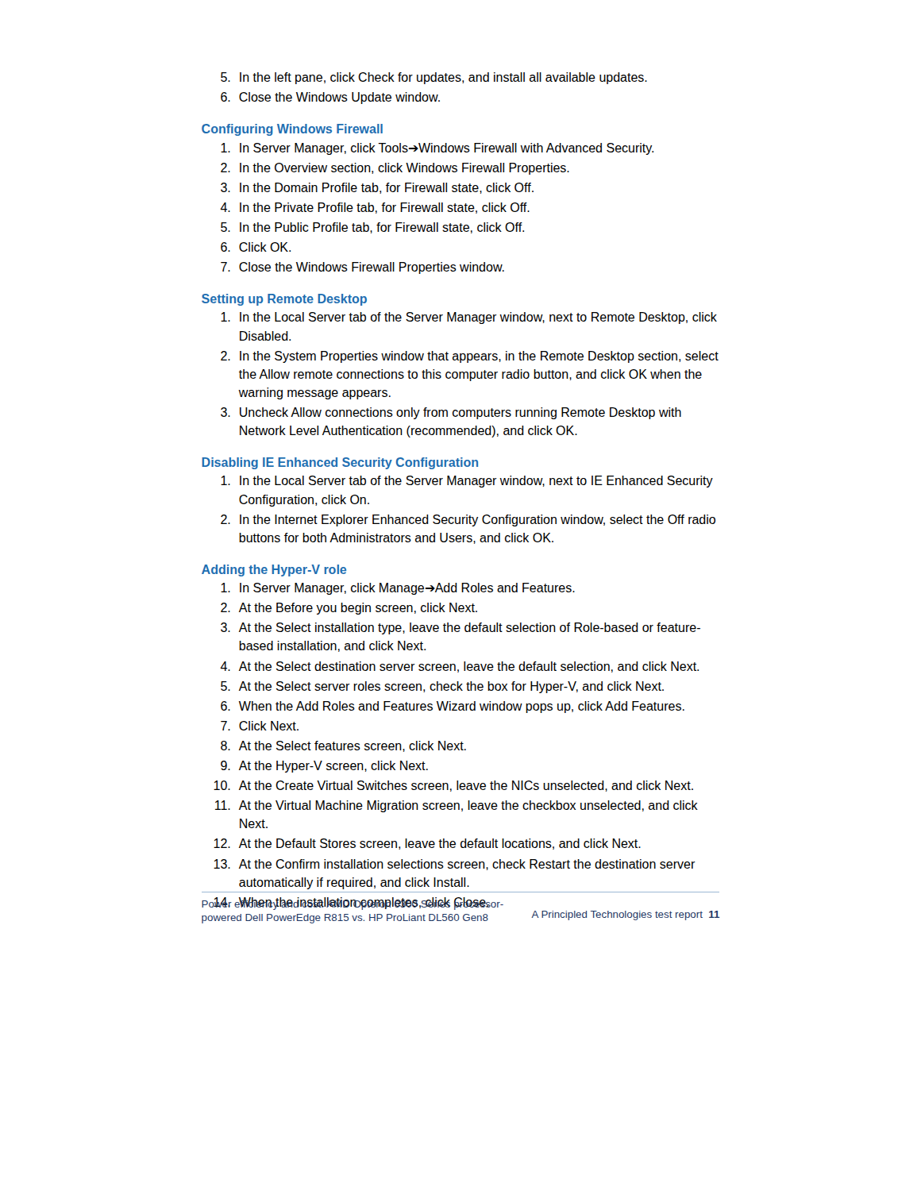In the left pane, click Check for updates, and install all available updates.
Close the Windows Update window.
Configuring Windows Firewall
In Server Manager, click Tools➔Windows Firewall with Advanced Security.
In the Overview section, click Windows Firewall Properties.
In the Domain Profile tab, for Firewall state, click Off.
In the Private Profile tab, for Firewall state, click Off.
In the Public Profile tab, for Firewall state, click Off.
Click OK.
Close the Windows Firewall Properties window.
Setting up Remote Desktop
In the Local Server tab of the Server Manager window, next to Remote Desktop, click Disabled.
In the System Properties window that appears, in the Remote Desktop section, select the Allow remote connections to this computer radio button, and click OK when the warning message appears.
Uncheck Allow connections only from computers running Remote Desktop with Network Level Authentication (recommended), and click OK.
Disabling IE Enhanced Security Configuration
In the Local Server tab of the Server Manager window, next to IE Enhanced Security Configuration, click On.
In the Internet Explorer Enhanced Security Configuration window, select the Off radio buttons for both Administrators and Users, and click OK.
Adding the Hyper-V role
In Server Manager, click Manage➔Add Roles and Features.
At the Before you begin screen, click Next.
At the Select installation type, leave the default selection of Role-based or feature-based installation, and click Next.
At the Select destination server screen, leave the default selection, and click Next.
At the Select server roles screen, check the box for Hyper-V, and click Next.
When the Add Roles and Features Wizard window pops up, click Add Features.
Click Next.
At the Select features screen, click Next.
At the Hyper-V screen, click Next.
At the Create Virtual Switches screen, leave the NICs unselected, and click Next.
At the Virtual Machine Migration screen, leave the checkbox unselected, and click Next.
At the Default Stores screen, leave the default locations, and click Next.
At the Confirm installation selections screen, check Restart the destination server automatically if required, and click Install.
When the installation completes, click Close.
Power efficiency and cost: AMD Opteron 6300 Series processor-powered Dell PowerEdge R815 vs. HP ProLiant DL560 Gen8
A Principled Technologies test report 11